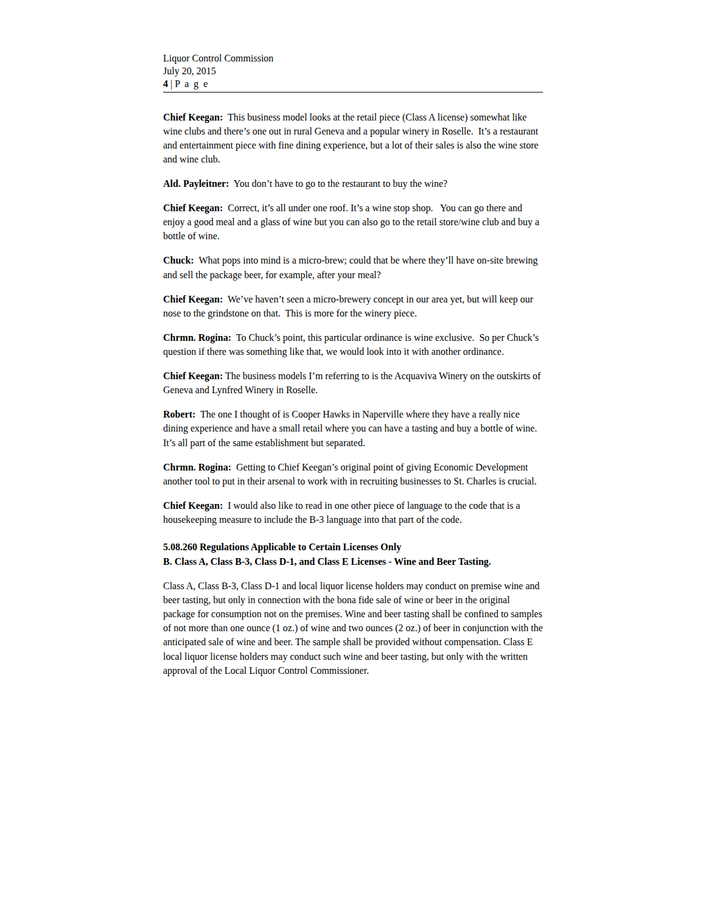Liquor Control Commission
July 20, 2015
4 | P a g e
Chief Keegan: This business model looks at the retail piece (Class A license) somewhat like wine clubs and there’s one out in rural Geneva and a popular winery in Roselle. It’s a restaurant and entertainment piece with fine dining experience, but a lot of their sales is also the wine store and wine club.
Ald. Payleitner: You don’t have to go to the restaurant to buy the wine?
Chief Keegan: Correct, it’s all under one roof. It’s a wine stop shop. You can go there and enjoy a good meal and a glass of wine but you can also go to the retail store/wine club and buy a bottle of wine.
Chuck: What pops into mind is a micro-brew; could that be where they’ll have on-site brewing and sell the package beer, for example, after your meal?
Chief Keegan: We’ve haven’t seen a micro-brewery concept in our area yet, but will keep our nose to the grindstone on that. This is more for the winery piece.
Chrmn. Rogina: To Chuck’s point, this particular ordinance is wine exclusive. So per Chuck’s question if there was something like that, we would look into it with another ordinance.
Chief Keegan: The business models I’m referring to is the Acquaviva Winery on the outskirts of Geneva and Lynfred Winery in Roselle.
Robert: The one I thought of is Cooper Hawks in Naperville where they have a really nice dining experience and have a small retail where you can have a tasting and buy a bottle of wine. It’s all part of the same establishment but separated.
Chrmn. Rogina: Getting to Chief Keegan’s original point of giving Economic Development another tool to put in their arsenal to work with in recruiting businesses to St. Charles is crucial.
Chief Keegan: I would also like to read in one other piece of language to the code that is a housekeeping measure to include the B-3 language into that part of the code.
5.08.260 Regulations Applicable to Certain Licenses Only
B. Class A, Class B-3, Class D-1, and Class E Licenses - Wine and Beer Tasting.
Class A, Class B-3, Class D-1 and local liquor license holders may conduct on premise wine and beer tasting, but only in connection with the bona fide sale of wine or beer in the original package for consumption not on the premises. Wine and beer tasting shall be confined to samples of not more than one ounce (1 oz.) of wine and two ounces (2 oz.) of beer in conjunction with the anticipated sale of wine and beer. The sample shall be provided without compensation. Class E local liquor license holders may conduct such wine and beer tasting, but only with the written approval of the Local Liquor Control Commissioner.